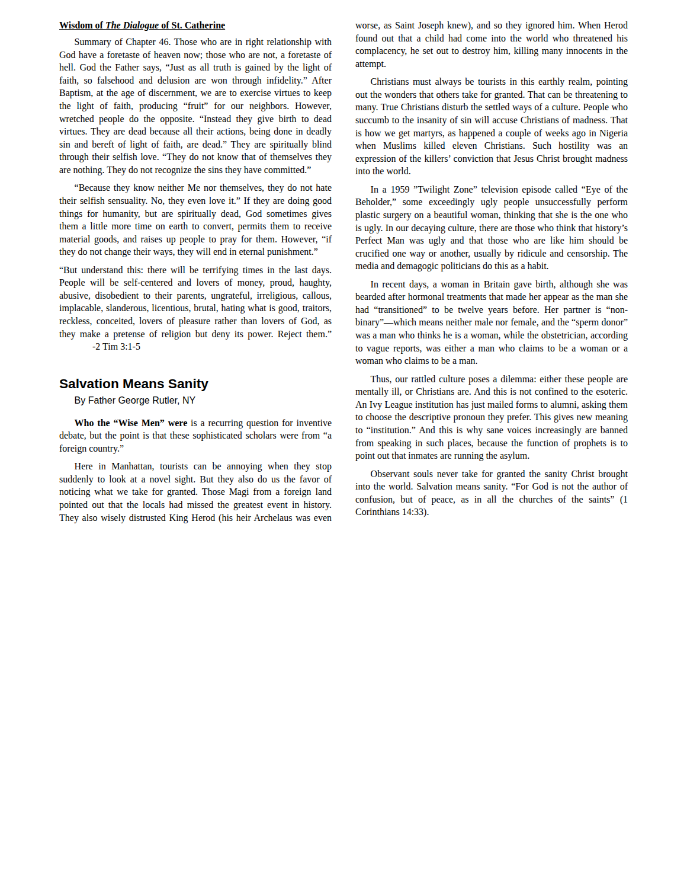Wisdom of The Dialogue of St. Catherine
Summary of Chapter 46. Those who are in right relationship with God have a foretaste of heaven now; those who are not, a foretaste of hell. God the Father says, “Just as all truth is gained by the light of faith, so falsehood and delusion are won through infidelity.” After Baptism, at the age of discernment, we are to exercise virtues to keep the light of faith, producing “fruit” for our neighbors. However, wretched people do the opposite. “Instead they give birth to dead virtues. They are dead because all their actions, being done in deadly sin and bereft of light of faith, are dead.” They are spiritually blind through their selfish love. “They do not know that of themselves they are nothing. They do not recognize the sins they have committed.”
“Because they know neither Me nor themselves, they do not hate their selfish sensuality. No, they even love it.” If they are doing good things for humanity, but are spiritually dead, God sometimes gives them a little more time on earth to convert, permits them to receive material goods, and raises up people to pray for them. However, “if they do not change their ways, they will end in eternal punishment.”
“But understand this: there will be terrifying times in the last days. People will be self-centered and lovers of money, proud, haughty, abusive, disobedient to their parents, ungrateful, irreligious, callous, implacable, slanderous, licentious, brutal, hating what is good, traitors, reckless, conceited, lovers of pleasure rather than lovers of God, as they make a pretense of religion but deny its power. Reject them.” -2 Tim 3:1-5
Salvation Means Sanity
By Father George Rutler, NY
Who the “Wise Men” were is a recurring question for inventive debate, but the point is that these sophisticated scholars were from “a foreign country.”
Here in Manhattan, tourists can be annoying when they stop suddenly to look at a novel sight. But they also do us the favor of noticing what we take for granted. Those Magi from a foreign land pointed out that the locals had missed the greatest event in history. They also wisely distrusted King Herod (his heir Archelaus was even worse, as Saint Joseph knew), and so they ignored him. When Herod found out that a child had come into the world who threatened his complacency, he set out to destroy him, killing many innocents in the attempt.
Christians must always be tourists in this earthly realm, pointing out the wonders that others take for granted. That can be threatening to many. True Christians disturb the settled ways of a culture. People who succumb to the insanity of sin will accuse Christians of madness. That is how we get martyrs, as happened a couple of weeks ago in Nigeria when Muslims killed eleven Christians. Such hostility was an expression of the killers’ conviction that Jesus Christ brought madness into the world.
In a 1959 ”Twilight Zone” television episode called “Eye of the Beholder,” some exceedingly ugly people unsuccessfully perform plastic surgery on a beautiful woman, thinking that she is the one who is ugly. In our decaying culture, there are those who think that history’s Perfect Man was ugly and that those who are like him should be crucified one way or another, usually by ridicule and censorship. The media and demagogic politicians do this as a habit.
In recent days, a woman in Britain gave birth, although she was bearded after hormonal treatments that made her appear as the man she had “transitioned” to be twelve years before. Her partner is “non-binary”—which means neither male nor female, and the “sperm donor” was a man who thinks he is a woman, while the obstetrician, according to vague reports, was either a man who claims to be a woman or a woman who claims to be a man.
Thus, our rattled culture poses a dilemma: either these people are mentally ill, or Christians are. And this is not confined to the esoteric. An Ivy League institution has just mailed forms to alumni, asking them to choose the descriptive pronoun they prefer. This gives new meaning to “institution.” And this is why sane voices increasingly are banned from speaking in such places, because the function of prophets is to point out that inmates are running the asylum.
Observant souls never take for granted the sanity Christ brought into the world. Salvation means sanity. “For God is not the author of confusion, but of peace, as in all the churches of the saints” (1 Corinthians 14:33).